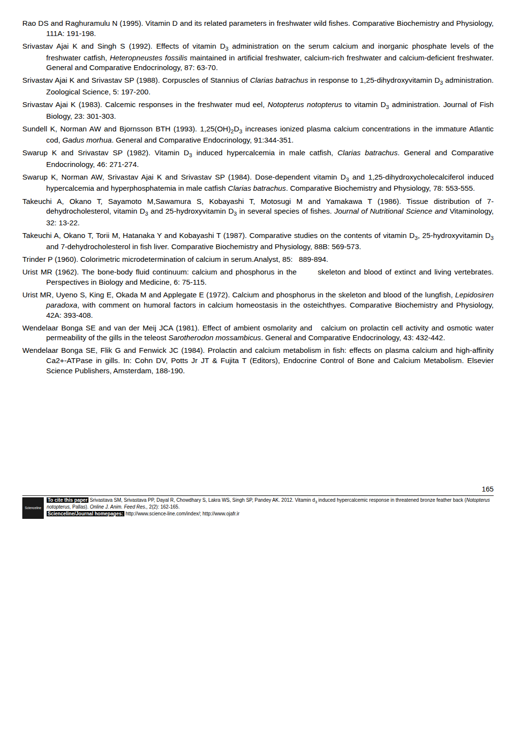Rao DS and Raghuramulu N (1995). Vitamin D and its related parameters in freshwater wild fishes. Comparative Biochemistry and Physiology, 111A: 191-198.
Srivastav Ajai K and Singh S (1992). Effects of vitamin D3 administration on the serum calcium and inorganic phosphate levels of the freshwater catfish, Heteropneustes fossilis maintained in artificial freshwater, calcium-rich freshwater and calcium-deficient freshwater. General and Comparative Endocrinology, 87: 63-70.
Srivastav Ajai K and Srivastav SP (1988). Corpuscles of Stannius of Clarias batrachus in response to 1,25-dihydroxyvitamin D3 administration. Zoological Science, 5: 197-200.
Srivastav Ajai K (1983). Calcemic responses in the freshwater mud eel, Notopterus notopterus to vitamin D3 administration. Journal of Fish Biology, 23: 301-303.
Sundell K, Norman AW and Bjornsson BTH (1993). 1,25(OH)2D3 increases ionized plasma calcium concentrations in the immature Atlantic cod, Gadus morhua. General and Comparative Endocrinology, 91:344-351.
Swarup K and Srivastav SP (1982). Vitamin D3 induced hypercalcemia in male catfish, Clarias batrachus. General and Comparative Endocrinology, 46: 271-274.
Swarup K, Norman AW, Srivastav Ajai K and Srivastav SP (1984). Dose-dependent vitamin D3 and 1,25-dihydroxycholecalciferol induced hypercalcemia and hyperphosphatemia in male catfish Clarias batrachus. Comparative Biochemistry and Physiology, 78: 553-555.
Takeuchi A, Okano T, Sayamoto M,Sawamura S, Kobayashi T, Motosugi M and Yamakawa T (1986). Tissue distribution of 7-dehydrocholesterol, vitamin D3 and 25-hydroxyvitamin D3 in several species of fishes. Journal of Nutritional Science and Vitaminology, 32: 13-22.
Takeuchi A, Okano T, Torii M, Hatanaka Y and Kobayashi T (1987). Comparative studies on the contents of vitamin D3, 25-hydroxyvitamin D3 and 7-dehydrocholesterol in fish liver. Comparative Biochemistry and Physiology, 88B: 569-573.
Trinder P (1960). Colorimetric microdetermination of calcium in serum.Analyst, 85: 889-894.
Urist MR (1962). The bone-body fluid continuum: calcium and phosphorus in the skeleton and blood of extinct and living vertebrates. Perspectives in Biology and Medicine, 6: 75-115.
Urist MR, Uyeno S, King E, Okada M and Applegate E (1972). Calcium and phosphorus in the skeleton and blood of the lungfish, Lepidosiren paradoxa, with comment on humoral factors in calcium homeostasis in the osteichthyes. Comparative Biochemistry and Physiology, 42A: 393-408.
Wendelaar Bonga SE and van der Meij JCA (1981). Effect of ambient osmolarity and calcium on prolactin cell activity and osmotic water permeability of the gills in the teleost Sarotherodon mossambicus. General and Comparative Endocrinology, 43: 432-442.
Wendelaar Bonga SE, Flik G and Fenwick JC (1984). Prolactin and calcium metabolism in fish: effects on plasma calcium and high-affinity Ca2+-ATPase in gills. In: Cohn DV, Potts Jr JT & Fujita T (Editors), Endocrine Control of Bone and Calcium Metabolism. Elsevier Science Publishers, Amsterdam, 188-190.
165
Scienceline
To cite this paper Srivastava SM, Srivastava PP, Dayal R, Chowdhary S, Lakra WS, Singh SP, Pandey AK. 2012. Vitamin d3 induced hypercalcemic response in threatened bronze feather back (Notopterus notopterus, Pallas). Online J. Anim. Feed Res., 2(2): 162-165.
Scienceline/Journal homepages: http://www.science-line.com/index/; http://www.ojafr.ir